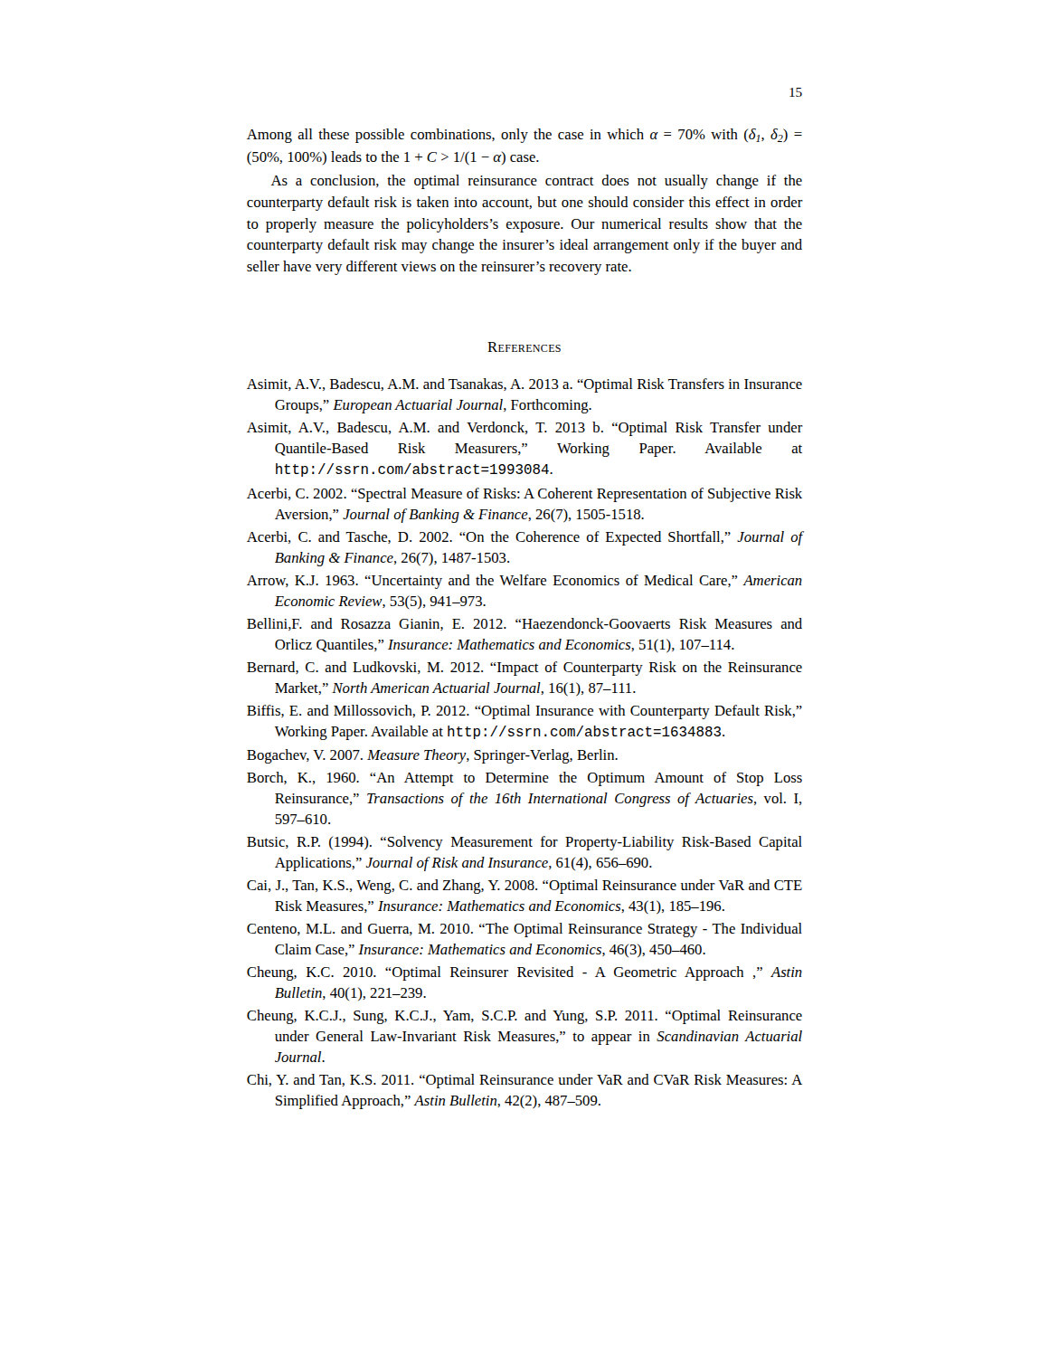15
Among all these possible combinations, only the case in which α = 70% with (δ1, δ2) = (50%, 100%) leads to the 1 + C > 1/(1 − α) case.
As a conclusion, the optimal reinsurance contract does not usually change if the counterparty default risk is taken into account, but one should consider this effect in order to properly measure the policyholders’s exposure. Our numerical results show that the counterparty default risk may change the insurer’s ideal arrangement only if the buyer and seller have very different views on the reinsurer’s recovery rate.
References
Asimit, A.V., Badescu, A.M. and Tsanakas, A. 2013 a. “Optimal Risk Transfers in Insurance Groups,” European Actuarial Journal, Forthcoming.
Asimit, A.V., Badescu, A.M. and Verdonck, T. 2013 b. “Optimal Risk Transfer under Quantile-Based Risk Measurers,” Working Paper. Available at http://ssrn.com/abstract=1993084.
Acerbi, C. 2002. “Spectral Measure of Risks: A Coherent Representation of Subjective Risk Aversion,” Journal of Banking & Finance, 26(7), 1505-1518.
Acerbi, C. and Tasche, D. 2002. “On the Coherence of Expected Shortfall,” Journal of Banking & Finance, 26(7), 1487-1503.
Arrow, K.J. 1963. “Uncertainty and the Welfare Economics of Medical Care,” American Economic Review, 53(5), 941–973.
Bellini,F. and Rosazza Gianin, E. 2012. “Haezendonck-Goovaerts Risk Measures and Orlicz Quantiles,” Insurance: Mathematics and Economics, 51(1), 107–114.
Bernard, C. and Ludkovski, M. 2012. “Impact of Counterparty Risk on the Reinsurance Market,” North American Actuarial Journal, 16(1), 87–111.
Biffis, E. and Millossovich, P. 2012. “Optimal Insurance with Counterparty Default Risk,” Working Paper. Available at http://ssrn.com/abstract=1634883.
Bogachev, V. 2007. Measure Theory, Springer-Verlag, Berlin.
Borch, K., 1960. “An Attempt to Determine the Optimum Amount of Stop Loss Reinsurance,” Transactions of the 16th International Congress of Actuaries, vol. I, 597–610.
Butsic, R.P. (1994). “Solvency Measurement for Property-Liability Risk-Based Capital Applications,” Journal of Risk and Insurance, 61(4), 656–690.
Cai, J., Tan, K.S., Weng, C. and Zhang, Y. 2008. “Optimal Reinsurance under VaR and CTE Risk Measures,” Insurance: Mathematics and Economics, 43(1), 185–196.
Centeno, M.L. and Guerra, M. 2010. “The Optimal Reinsurance Strategy - The Individual Claim Case,” Insurance: Mathematics and Economics, 46(3), 450–460.
Cheung, K.C. 2010. “Optimal Reinsurer Revisited - A Geometric Approach ,” Astin Bulletin, 40(1), 221–239.
Cheung, K.C.J., Sung, K.C.J., Yam, S.C.P. and Yung, S.P. 2011. “Optimal Reinsurance under General Law-Invariant Risk Measures,” to appear in Scandinavian Actuarial Journal.
Chi, Y. and Tan, K.S. 2011. “Optimal Reinsurance under VaR and CVaR Risk Measures: A Simplified Approach,” Astin Bulletin, 42(2), 487–509.